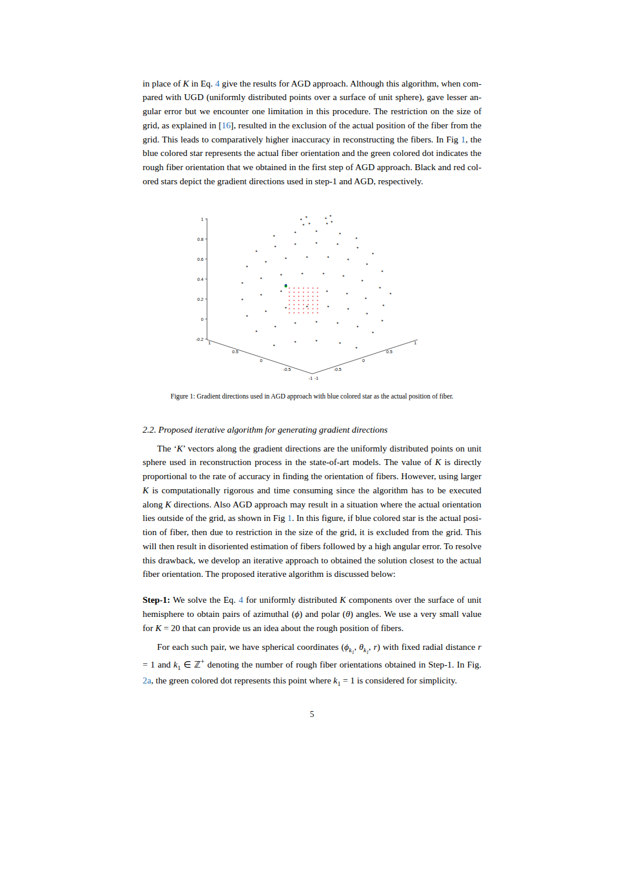in place of K in Eq. 4 give the results for AGD approach. Although this algorithm, when compared with UGD (uniformly distributed points over a surface of unit sphere), gave lesser angular error but we encounter one limitation in this procedure. The restriction on the size of grid, as explained in [16], resulted in the exclusion of the actual position of the fiber from the grid. This leads to comparatively higher inaccuracy in reconstructing the fibers. In Fig 1, the blue colored star represents the actual fiber orientation and the green colored dot indicates the rough fiber orientation that we obtained in the first step of AGD approach. Black and red colored stars depict the gradient directions used in step-1 and AGD, respectively.
1 0.8 0.6 0.4 0.2 0 -0.2 1 0.5 0 -0.5 -1 1 0.5 0 -0.5 -1 * * * * * * * * * * * * * * * * * * * * * * * * * * * * * * * * * * * * * * * * * * * * * * * * * * * * * * * * * * * * * * * * ******* ******* ******* ******* ******* ******* ******* *
Figure 1: Gradient directions used in AGD approach with blue colored star as the actual position of fiber.
2.2. Proposed iterative algorithm for generating gradient directions
The ‘K’ vectors along the gradient directions are the uniformly distributed points on unit sphere used in reconstruction process in the state-of-art models. The value of K is directly proportional to the rate of accuracy in finding the orientation of fibers. However, using larger K is computationally rigorous and time consuming since the algorithm has to be executed along K directions. Also AGD approach may result in a situation where the actual orientation lies outside of the grid, as shown in Fig 1. In this figure, if blue colored star is the actual position of fiber, then due to restriction in the size of the grid, it is excluded from the grid. This will then result in disoriented estimation of fibers followed by a high angular error. To resolve this drawback, we develop an iterative approach to obtained the solution closest to the actual fiber orientation. The proposed iterative algorithm is discussed below:
Step-1: We solve the Eq. 4 for uniformly distributed K components over the surface of unit hemisphere to obtain pairs of azimuthal (ϕ) and polar (θ) angles. We use a very small value for K = 20 that can provide us an idea about the rough position of fibers.
For each such pair, we have spherical coordinates (ϕk1, θk1, r) with fixed radial distance r = 1 and k1 ∈ ℤ+ denoting the number of rough fiber orientations obtained in Step-1. In Fig. 2a, the green colored dot represents this point where k1 = 1 is considered for simplicity.
5